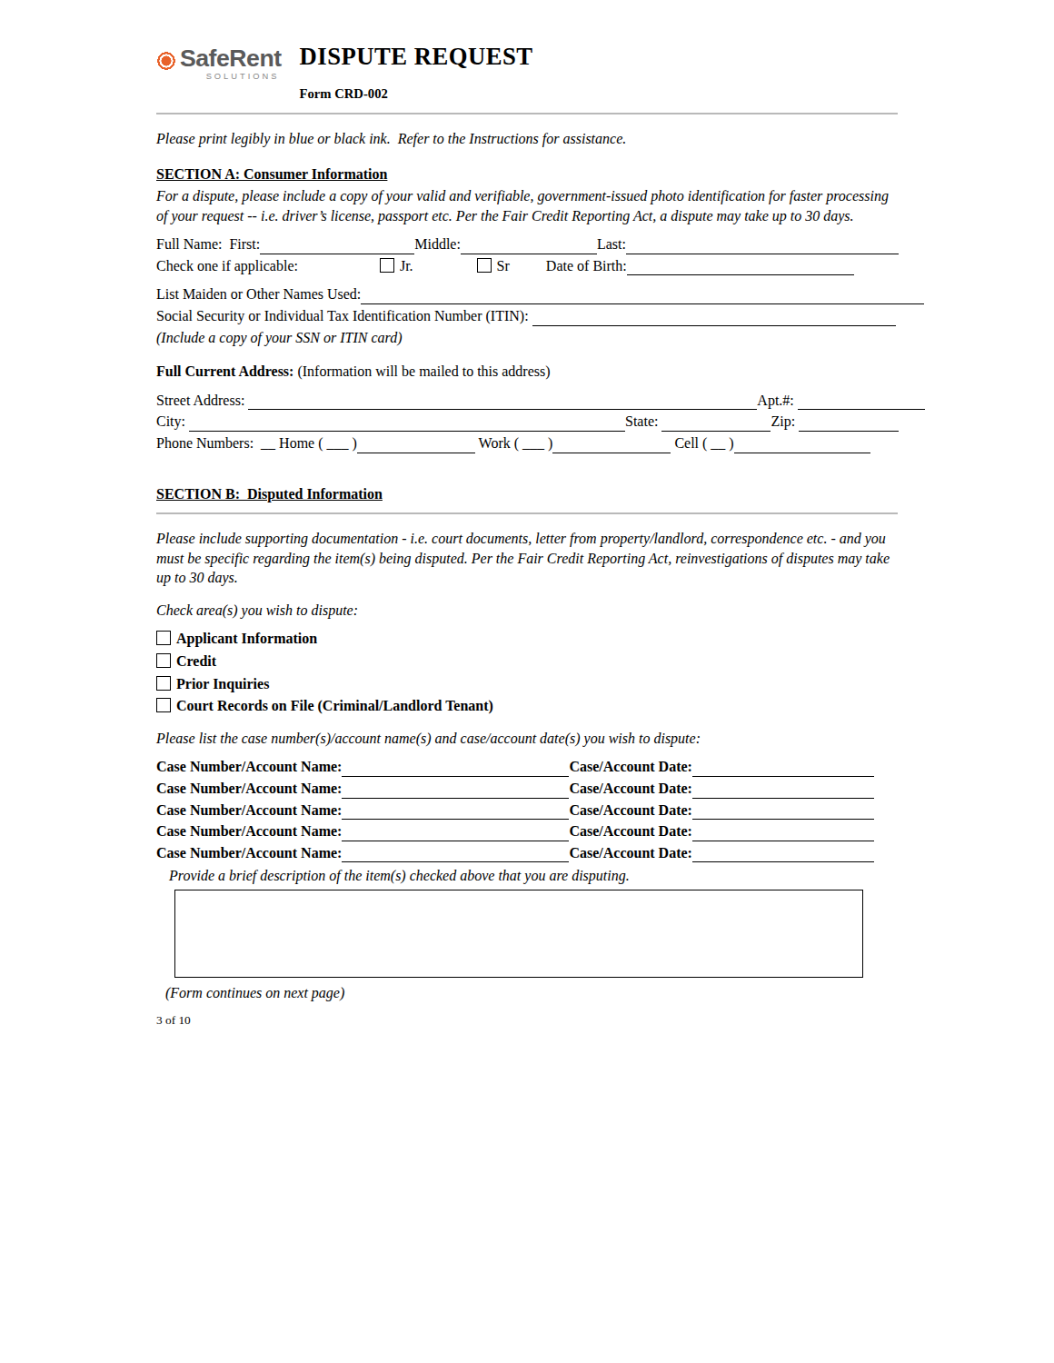SafeRent
SOLUTIONS
DISPUTE REQUEST
Form CRD-002
Please print legibly in blue or black ink. Refer to the Instructions for assistance.
SECTION A: Consumer Information
For a dispute, please include a copy of your valid and verifiable, government-issued photo identification for faster processing of your request -- i.e. driver’s license, passport etc. Per the Fair Credit Reporting Act, a dispute may take up to 30 days.
Full Name: First: Middle: Last:
Check one if applicable: Jr. Sr Date of Birth:
List Maiden or Other Names Used:
Social Security or Individual Tax Identification Number (ITIN):
(Include a copy of your SSN or ITIN card)
Full Current Address: (Information will be mailed to this address)
Street Address: Apt.#:
City: State: Zip:
Phone Numbers: __ Home ( ___ ) Work ( ___ ) Cell ( __ )
SECTION B: Disputed Information
Please include supporting documentation - i.e. court documents, letter from property/landlord, correspondence etc. - and you must be specific regarding the item(s) being disputed. Per the Fair Credit Reporting Act, reinvestigations of disputes may take up to 30 days.
Check area(s) you wish to dispute:
Applicant Information
Credit
Prior Inquiries
Court Records on File (Criminal/Landlord Tenant)
Please list the case number(s)/account name(s) and case/account date(s) you wish to dispute:
Case Number/Account Name: Case/Account Date:
Case Number/Account Name: Case/Account Date:
Case Number/Account Name: Case/Account Date:
Case Number/Account Name: Case/Account Date:
Case Number/Account Name: Case/Account Date:
Provide a brief description of the item(s) checked above that you are disputing.
(Form continues on next page)
3 of 10